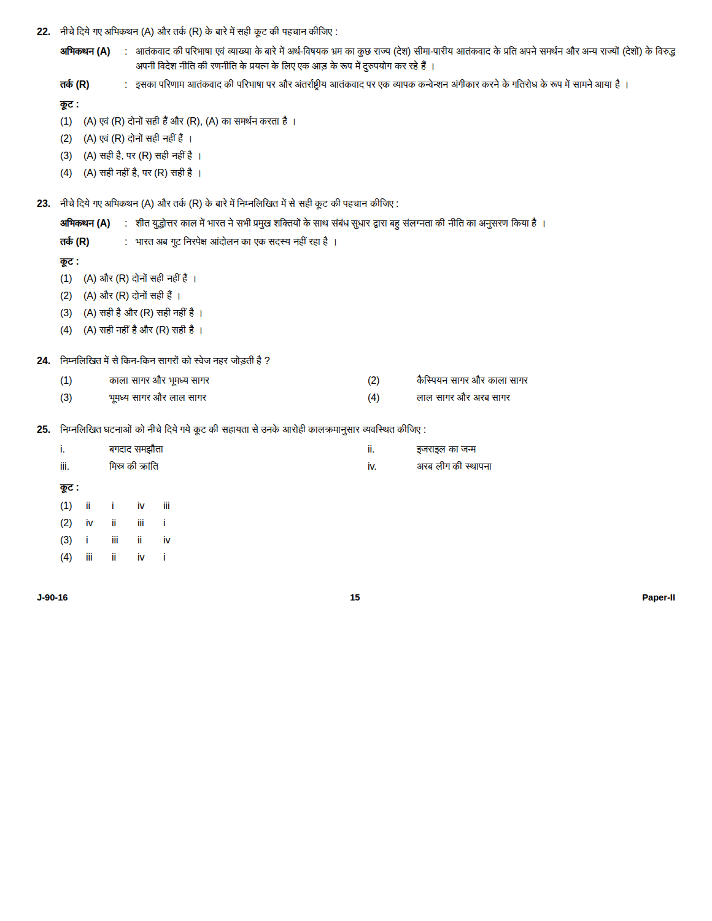22.
नीचे दिये गए अभिकथन (A) और तर्क (R) के बारे में सही कूट की पहचान कीजिए :
अभिकथन (A)
:
आतंकवाद की परिभाषा एवं व्याख्या के बारे में अर्थ-विषयक भ्रम का कुछ राज्य (देश) सीमा-पारीय आतंकवाद के प्रति अपने समर्थन और अन्य राज्यों (देशों) के विरुद्ध अपनी विदेश नीति की रणनीति के प्रयत्न के लिए एक आड़ के रूप में दुरुपयोग कर रहे हैं ।
तर्क (R)
:
इसका परिणाम आतंकवाद की परिभाषा पर और अंतर्राष्ट्रीय आतंकवाद पर एक व्यापक कन्वेन्शन अंगीकार करने के गतिरोध के रूप में सामने आया है ।
कूट :
(1)(A) एवं (R) दोनों सही हैं और (R), (A) का समर्थन करता है ।
(2)(A) एवं (R) दोनों सही नहीं हैं ।
(3)(A) सही है, पर (R) सही नहीं है ।
(4)(A) सही नहीं है, पर (R) सही है ।
23.
नीचे दिये गए अभिकथन (A) और तर्क (R) के बारे में निम्नलिखित में से सही कूट की पहचान कीजिए :
अभिकथन (A)
:
शीत युद्धोत्तर काल में भारत ने सभी प्रमुख शक्तियों के साथ संबंध सुधार द्वारा बहु संलग्नता की नीति का अनुसरण किया है ।
तर्क (R)
:
भारत अब गुट निरपेक्ष आंदोलन का एक सदस्य नहीं रहा है ।
कूट :
(1)(A) और (R) दोनों सही नहीं हैं ।
(2)(A) और (R) दोनों सही हैं ।
(3)(A) सही है और (R) सही नहीं है ।
(4)(A) सही नहीं है और (R) सही है ।
24.
निम्नलिखित में से किन-किन सागरों को स्वेज नहर जोड़ती है ?
| (1) | काला सागर और भूमध्य सागर | (2) | कैस्पियन सागर और काला सागर |
| (3) | भूमध्य सागर और लाल सागर | (4) | लाल सागर और अरब सागर |
25.
निम्नलिखित घटनाओं को नीचे दिये गये कूट की सहायता से उनके आरोही कालक्रमानुसार व्यवस्थित कीजिए :
| i. | बगदाद समझौता | ii. | इजराइल का जन्म |
| iii. | मिस्र की क्रांति | iv. | अरब लीग की स्थापना |
कूट :
| (1) | ii | i | iv | iii |
| (2) | iv | ii | iii | i |
| (3) | i | iii | ii | iv |
| (4) | iii | ii | iv | i |
J-90-16
15
Paper-II